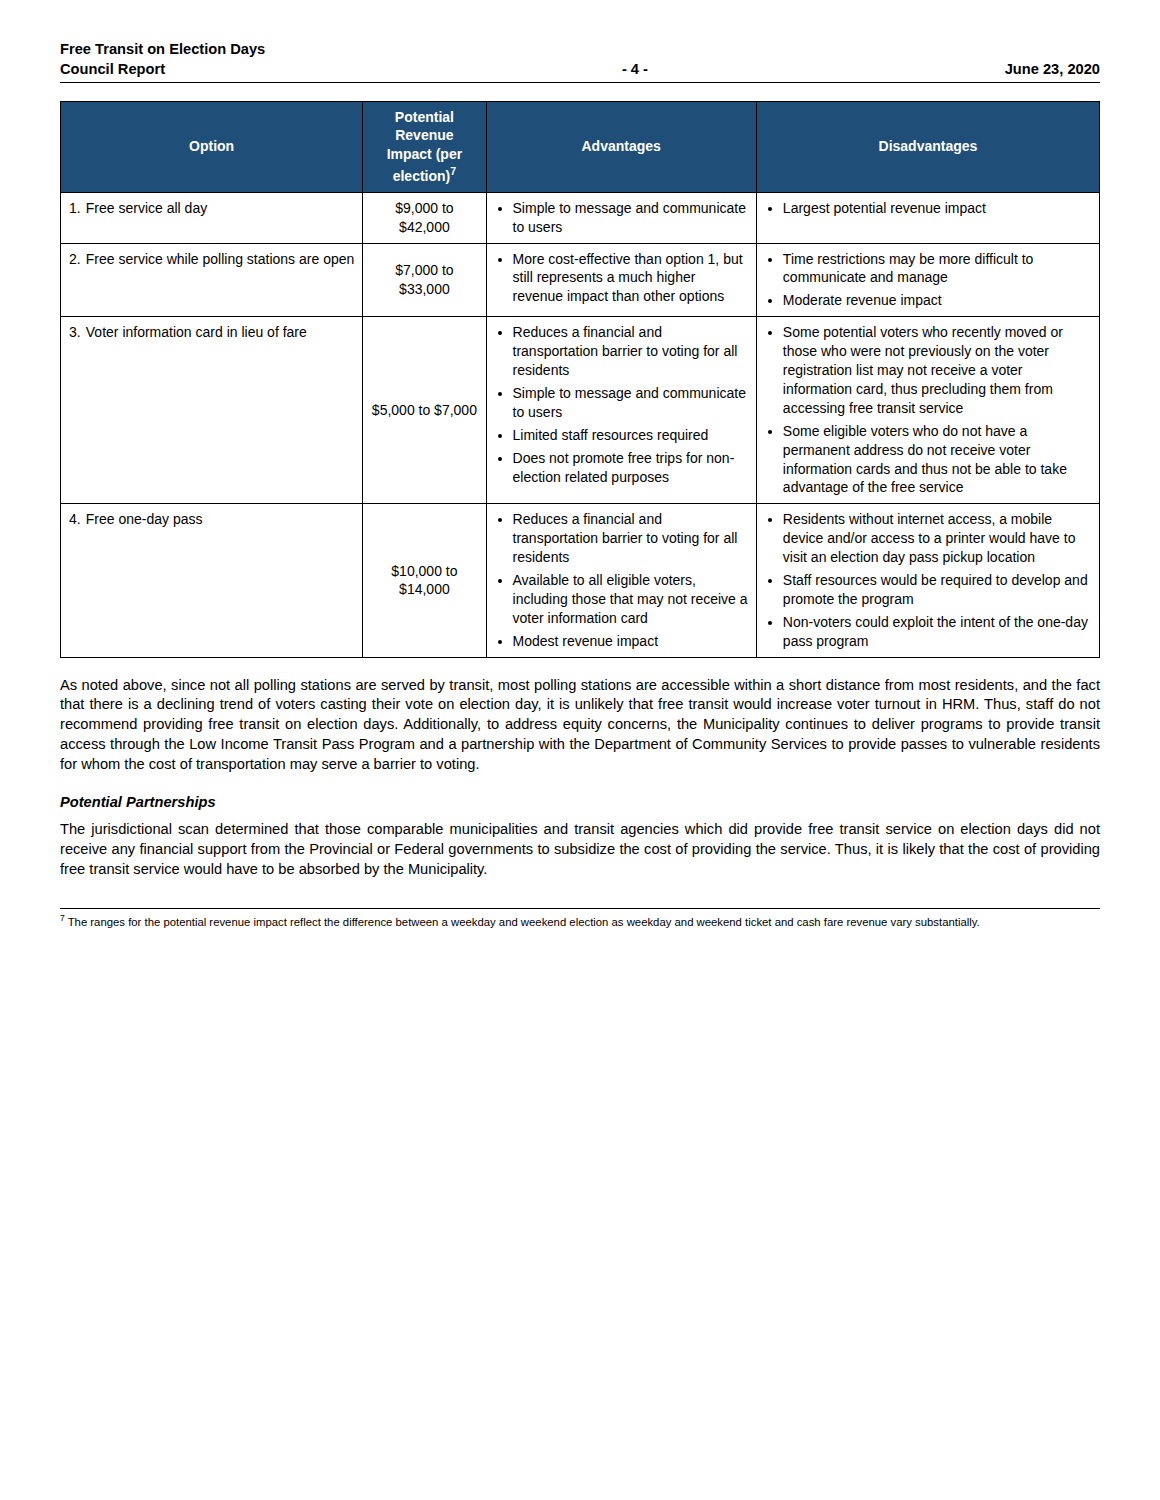Free Transit on Election Days
Council Report
- 4 -
June 23, 2020
| Option | Potential Revenue Impact (per election) 7 | Advantages | Disadvantages |
| --- | --- | --- | --- |
| 1. Free service all day | $9,000 to $42,000 | Simple to message and communicate to users | Largest potential revenue impact |
| 2. Free service while polling stations are open | $7,000 to $33,000 | More cost-effective than option 1, but still represents a much higher revenue impact than other options | Time restrictions may be more difficult to communicate and manage Moderate revenue impact |
| 3. Voter information card in lieu of fare | $5,000 to $7,000 | Reduces a financial and transportation barrier to voting for all residents Simple to message and communicate to users Limited staff resources required Does not promote free trips for non-election related purposes | Some potential voters who recently moved or those who were not previously on the voter registration list may not receive a voter information card, thus precluding them from accessing free transit service Some eligible voters who do not have a permanent address do not receive voter information cards and thus not be able to take advantage of the free service |
| 4. Free one-day pass | $10,000 to $14,000 | Reduces a financial and transportation barrier to voting for all residents Available to all eligible voters, including those that may not receive a voter information card Modest revenue impact | Residents without internet access, a mobile device and/or access to a printer would have to visit an election day pass pickup location Staff resources would be required to develop and promote the program Non-voters could exploit the intent of the one-day pass program |
As noted above, since not all polling stations are served by transit, most polling stations are accessible within a short distance from most residents, and the fact that there is a declining trend of voters casting their vote on election day, it is unlikely that free transit would increase voter turnout in HRM. Thus, staff do not recommend providing free transit on election days. Additionally, to address equity concerns, the Municipality continues to deliver programs to provide transit access through the Low Income Transit Pass Program and a partnership with the Department of Community Services to provide passes to vulnerable residents for whom the cost of transportation may serve a barrier to voting.
Potential Partnerships
The jurisdictional scan determined that those comparable municipalities and transit agencies which did provide free transit service on election days did not receive any financial support from the Provincial or Federal governments to subsidize the cost of providing the service. Thus, it is likely that the cost of providing free transit service would have to be absorbed by the Municipality.
7 The ranges for the potential revenue impact reflect the difference between a weekday and weekend election as weekday and weekend ticket and cash fare revenue vary substantially.